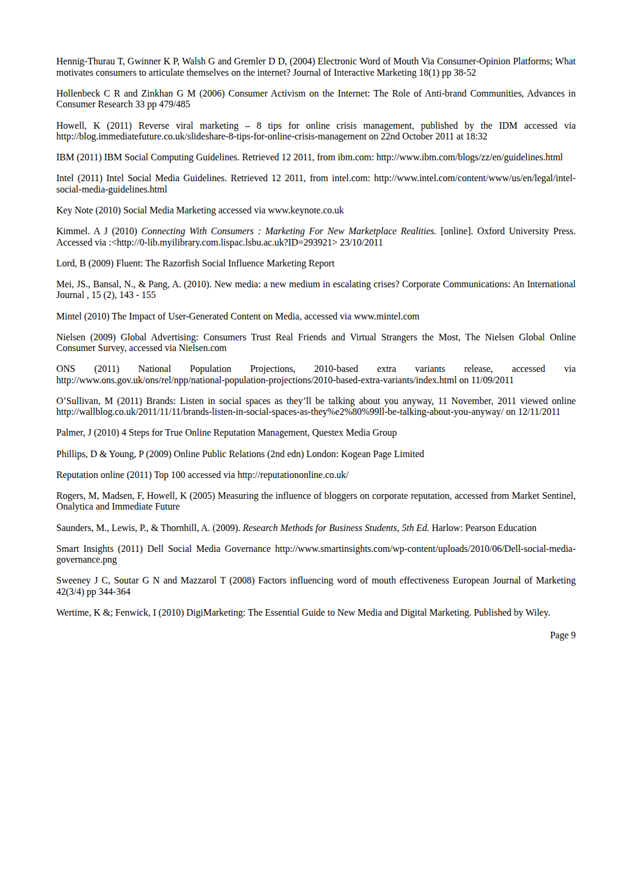Hennig-Thurau T, Gwinner K P, Walsh G and Gremler D D, (2004) Electronic Word of Mouth Via Consumer-Opinion Platforms; What motivates consumers to articulate themselves on the internet? Journal of Interactive Marketing 18(1) pp 38-52
Hollenbeck C R and Zinkhan G M (2006) Consumer Activism on the Internet: The Role of Anti-brand Communities, Advances in Consumer Research 33 pp 479/485
Howell, K (2011) Reverse viral marketing – 8 tips for online crisis management, published by the IDM accessed via http://blog.immediatefuture.co.uk/slideshare-8-tips-for-online-crisis-management on 22nd October 2011 at 18:32
IBM (2011) IBM Social Computing Guidelines. Retrieved 12 2011, from ibm.com: http://www.ibm.com/blogs/zz/en/guidelines.html
Intel (2011) Intel Social Media Guidelines. Retrieved 12 2011, from intel.com: http://www.intel.com/content/www/us/en/legal/intel-social-media-guidelines.html
Key Note (2010) Social Media Marketing accessed via www.keynote.co.uk
Kimmel. A J (2010) Connecting With Consumers : Marketing For New Marketplace Realities. [online]. Oxford University Press. Accessed via :<http://0-lib.myilibrary.com.lispac.lsbu.ac.uk?ID=293921> 23/10/2011
Lord, B (2009) Fluent: The Razorfish Social Influence Marketing Report
Mei, JS., Bansal, N., & Pang, A. (2010). New media: a new medium in escalating crises? Corporate Communications: An International Journal , 15 (2), 143 - 155
Mintel (2010) The Impact of User-Generated Content on Media, accessed via www.mintel.com
Nielsen (2009) Global Advertising: Consumers Trust Real Friends and Virtual Strangers the Most, The Nielsen Global Online Consumer Survey, accessed via Nielsen.com
ONS (2011) National Population Projections, 2010-based extra variants release, accessed via http://www.ons.gov.uk/ons/rel/npp/national-population-projections/2010-based-extra-variants/index.html on 11/09/2011
O’Sullivan, M (2011) Brands: Listen in social spaces as they’ll be talking about you anyway, 11 November, 2011 viewed online http://wallblog.co.uk/2011/11/11/brands-listen-in-social-spaces-as-they%e2%80%99ll-be-talking-about-you-anyway/ on 12/11/2011
Palmer, J (2010) 4 Steps for True Online Reputation Management, Questex Media Group
Phillips, D & Young, P (2009) Online Public Relations (2nd edn) London: Kogean Page Limited
Reputation online (2011) Top 100 accessed via http://reputationonline.co.uk/
Rogers, M, Madsen, F, Howell, K (2005) Measuring the influence of bloggers on corporate reputation, accessed from Market Sentinel, Onalytica and Immediate Future
Saunders, M., Lewis, P., & Thornhill, A. (2009). Research Methods for Business Students, 5th Ed. Harlow: Pearson Education
Smart Insights (2011) Dell Social Media Governance http://www.smartinsights.com/wp-content/uploads/2010/06/Dell-social-media-governance.png
Sweeney J C, Soutar G N and Mazzarol T (2008) Factors influencing word of mouth effectiveness European Journal of Marketing 42(3/4) pp 344-364
Wertime, K &; Fenwick, I (2010) DigiMarketing: The Essential Guide to New Media and Digital Marketing. Published by Wiley.
Page 9